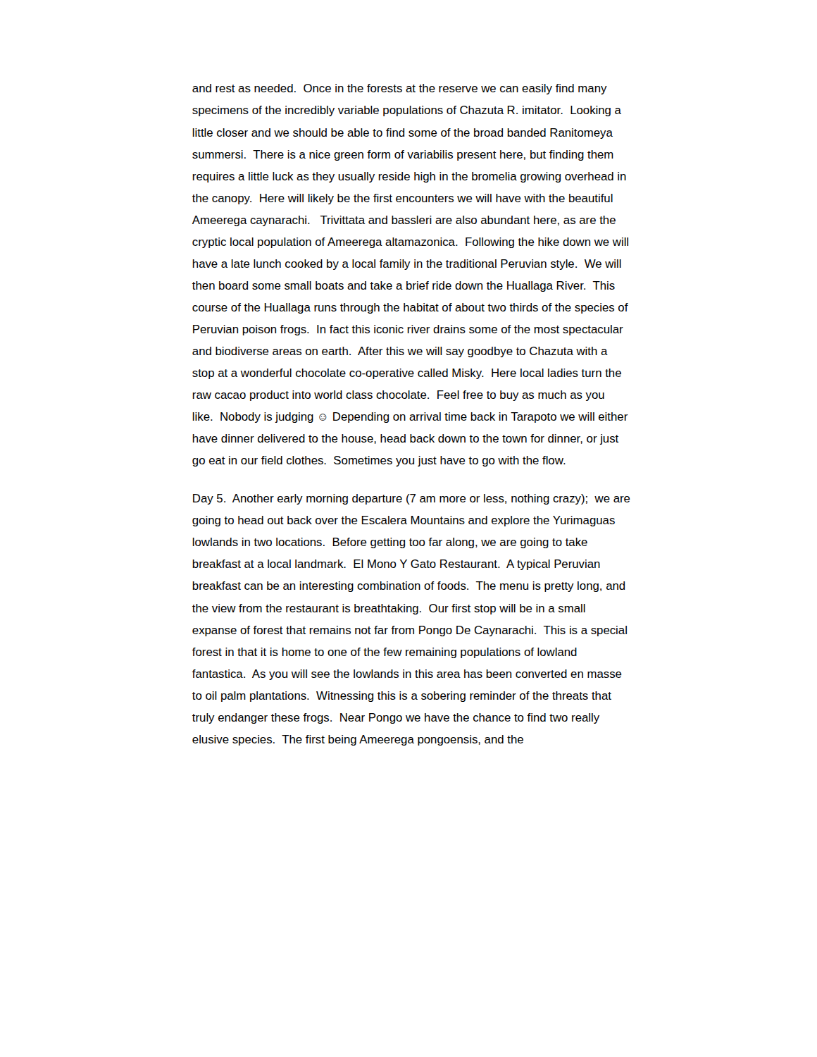and rest as needed. Once in the forests at the reserve we can easily find many specimens of the incredibly variable populations of Chazuta R. imitator. Looking a little closer and we should be able to find some of the broad banded Ranitomeya summersi. There is a nice green form of variabilis present here, but finding them requires a little luck as they usually reside high in the bromelia growing overhead in the canopy. Here will likely be the first encounters we will have with the beautiful Ameerega caynarachi. Trivittata and bassleri are also abundant here, as are the cryptic local population of Ameerega altamazonica. Following the hike down we will have a late lunch cooked by a local family in the traditional Peruvian style. We will then board some small boats and take a brief ride down the Huallaga River. This course of the Huallaga runs through the habitat of about two thirds of the species of Peruvian poison frogs. In fact this iconic river drains some of the most spectacular and biodiverse areas on earth. After this we will say goodbye to Chazuta with a stop at a wonderful chocolate co-operative called Misky. Here local ladies turn the raw cacao product into world class chocolate. Feel free to buy as much as you like. Nobody is judging ☺ Depending on arrival time back in Tarapoto we will either have dinner delivered to the house, head back down to the town for dinner, or just go eat in our field clothes. Sometimes you just have to go with the flow.
Day 5. Another early morning departure (7 am more or less, nothing crazy); we are going to head out back over the Escalera Mountains and explore the Yurimaguas lowlands in two locations. Before getting too far along, we are going to take breakfast at a local landmark. El Mono Y Gato Restaurant. A typical Peruvian breakfast can be an interesting combination of foods. The menu is pretty long, and the view from the restaurant is breathtaking. Our first stop will be in a small expanse of forest that remains not far from Pongo De Caynarachi. This is a special forest in that it is home to one of the few remaining populations of lowland fantastica. As you will see the lowlands in this area has been converted en masse to oil palm plantations. Witnessing this is a sobering reminder of the threats that truly endanger these frogs. Near Pongo we have the chance to find two really elusive species. The first being Ameerega pongoensis, and the